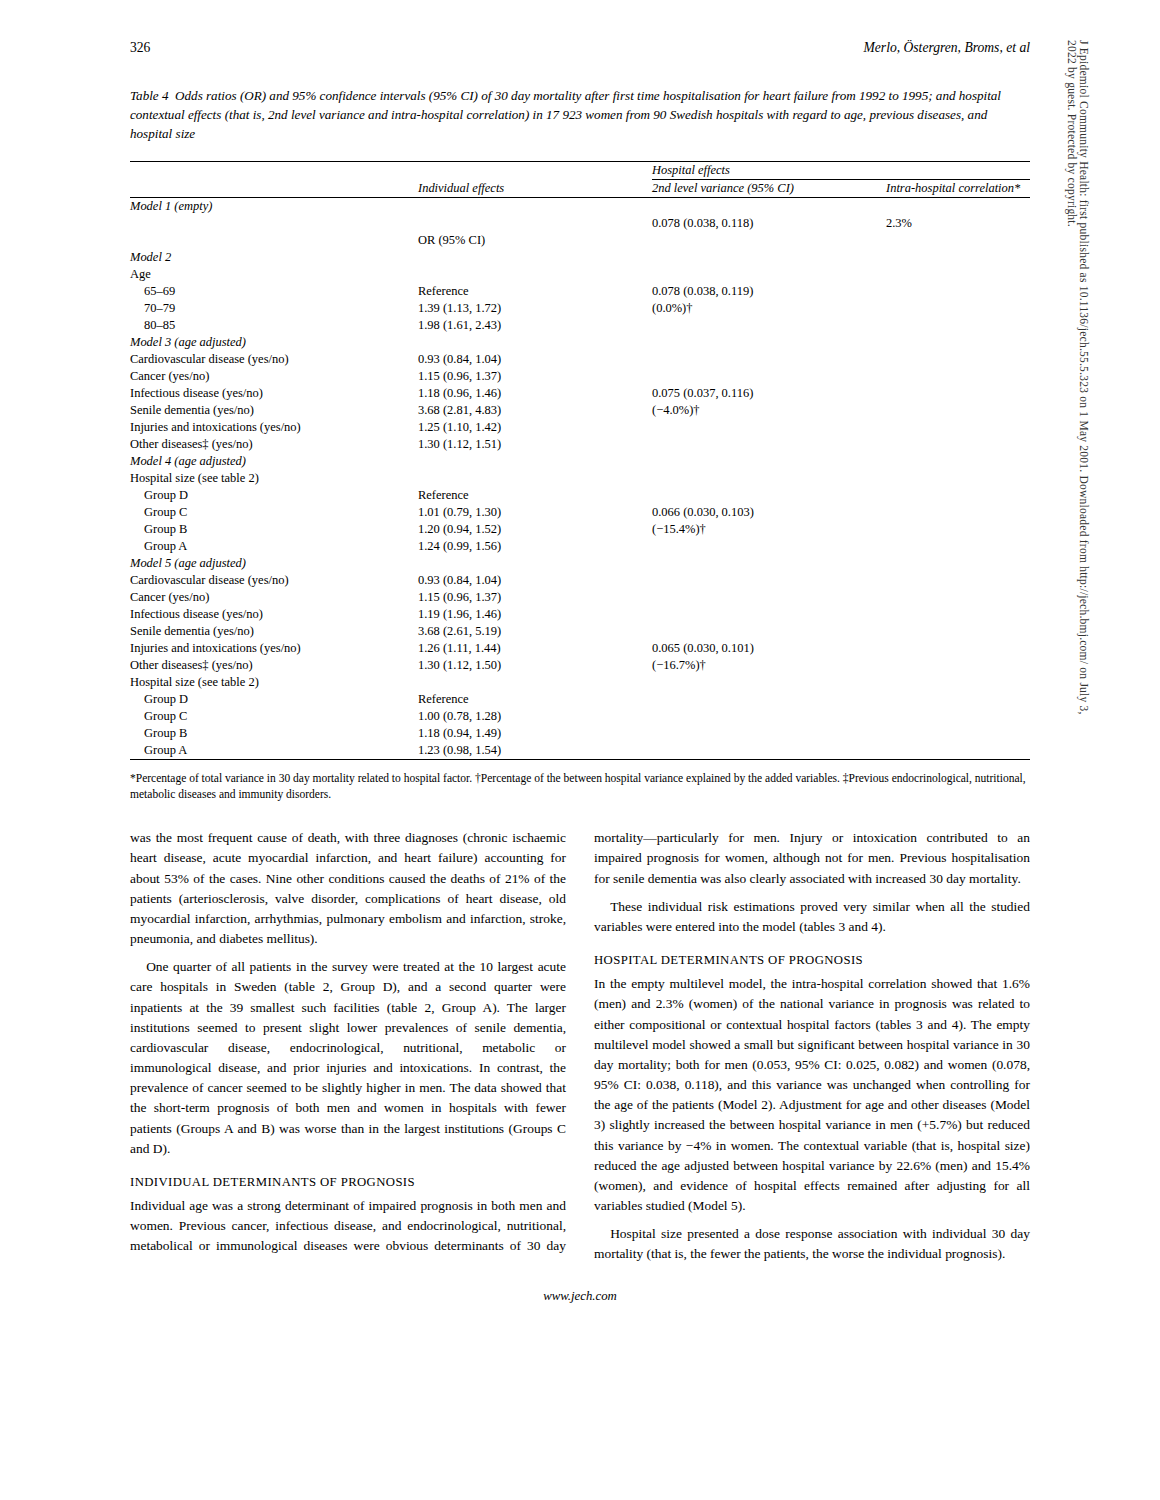J Epidemiol Community Health: first published as 10.1136/jech.55.5.323 on 1 May 2001. Downloaded from http://jech.bmj.com/ on July 3, 2022 by guest. Protected by copyright.
326 Merlo, Östergren, Broms, et al
Table 4 Odds ratios (OR) and 95% confidence intervals (95% CI) of 30 day mortality after first time hospitalisation for heart failure from 1992 to 1995; and hospital contextual effects (that is, 2nd level variance and intra-hospital correlation) in 17 923 women from 90 Swedish hospitals with regard to age, previous diseases, and hospital size
| | Individual effects | Hospital effects |
| --- | --- | --- |
| 2nd level variance (95% CI) | Intra-hospital correlation* |
| Model 1 (empty) | | | |
| | | 0.078 (0.038, 0.118) | 2.3% |
| | OR (95% CI) | | |
| Model 2 | | | |
| Age | | | |
| 65–69 | Reference | 0.078 (0.038, 0.119) | |
| 70–79 | 1.39 (1.13, 1.72) | (0.0%)† | |
| 80–85 | 1.98 (1.61, 2.43) | | |
| Model 3 (age adjusted) | | | |
| Cardiovascular disease (yes/no) | 0.93 (0.84, 1.04) | | |
| Cancer (yes/no) | 1.15 (0.96, 1.37) | | |
| Infectious disease (yes/no) | 1.18 (0.96, 1.46) | 0.075 (0.037, 0.116) | |
| Senile dementia (yes/no) | 3.68 (2.81, 4.83) | (−4.0%)† | |
| Injuries and intoxications (yes/no) | 1.25 (1.10, 1.42) | | |
| Other diseases‡ (yes/no) | 1.30 (1.12, 1.51) | | |
| Model 4 (age adjusted) | | | |
| Hospital size (see table 2) | | | |
| Group D | Reference | | |
| Group C | 1.01 (0.79, 1.30) | 0.066 (0.030, 0.103) | |
| Group B | 1.20 (0.94, 1.52) | (−15.4%)† | |
| Group A | 1.24 (0.99, 1.56) | | |
| Model 5 (age adjusted) | | | |
| Cardiovascular disease (yes/no) | 0.93 (0.84, 1.04) | | |
| Cancer (yes/no) | 1.15 (0.96, 1.37) | | |
| Infectious disease (yes/no) | 1.19 (1.96, 1.46) | | |
| Senile dementia (yes/no) | 3.68 (2.61, 5.19) | | |
| Injuries and intoxications (yes/no) | 1.26 (1.11, 1.44) | 0.065 (0.030, 0.101) | |
| Other diseases‡ (yes/no) | 1.30 (1.12, 1.50) | (−16.7%)† | |
| Hospital size (see table 2) | | | |
| Group D | Reference | | |
| Group C | 1.00 (0.78, 1.28) | | |
| Group B | 1.18 (0.94, 1.49) | | |
| Group A | 1.23 (0.98, 1.54) | | |
*Percentage of total variance in 30 day mortality related to hospital factor. †Percentage of the between hospital variance explained by the added variables. ‡Previous endocrinological, nutritional, metabolic diseases and immunity disorders.
was the most frequent cause of death, with three diagnoses (chronic ischaemic heart disease, acute myocardial infarction, and heart failure) accounting for about 53% of the cases. Nine other conditions caused the deaths of 21% of the patients (arteriosclerosis, valve disorder, complications of heart disease, old myocardial infarction, arrhythmias, pulmonary embolism and infarction, stroke, pneumonia, and diabetes mellitus).
One quarter of all patients in the survey were treated at the 10 largest acute care hospitals in Sweden (table 2, Group D), and a second quarter were inpatients at the 39 smallest such facilities (table 2, Group A). The larger institutions seemed to present slight lower prevalences of senile dementia, cardiovascular disease, endocrinological, nutritional, metabolic or immunological disease, and prior injuries and intoxications. In contrast, the prevalence of cancer seemed to be slightly higher in men. The data showed that the short-term prognosis of both men and women in hospitals with fewer patients (Groups A and B) was worse than in the largest institutions (Groups C and D).
Individual determinants of prognosis
Individual age was a strong determinant of impaired prognosis in both men and women. Previous cancer, infectious disease, and endocrinological, nutritional, metabolical or immunological diseases were obvious determinants of 30 day mortality—particularly for men. Injury or intoxication contributed to an impaired prognosis for women, although not for men. Previous hospitalisation for senile dementia was also clearly associated with increased 30 day mortality.
These individual risk estimations proved very similar when all the studied variables were entered into the model (tables 3 and 4).
Hospital determinants of prognosis
In the empty multilevel model, the intra-hospital correlation showed that 1.6% (men) and 2.3% (women) of the national variance in prognosis was related to either compositional or contextual hospital factors (tables 3 and 4). The empty multilevel model showed a small but significant between hospital variance in 30 day mortality; both for men (0.053, 95% CI: 0.025, 0.082) and women (0.078, 95% CI: 0.038, 0.118), and this variance was unchanged when controlling for the age of the patients (Model 2). Adjustment for age and other diseases (Model 3) slightly increased the between hospital variance in men (+5.7%) but reduced this variance by −4% in women. The contextual variable (that is, hospital size) reduced the age adjusted between hospital variance by 22.6% (men) and 15.4% (women), and evidence of hospital effects remained after adjusting for all variables studied (Model 5).
Hospital size presented a dose response association with individual 30 day mortality (that is, the fewer the patients, the worse the individual prognosis).
www.jech.com